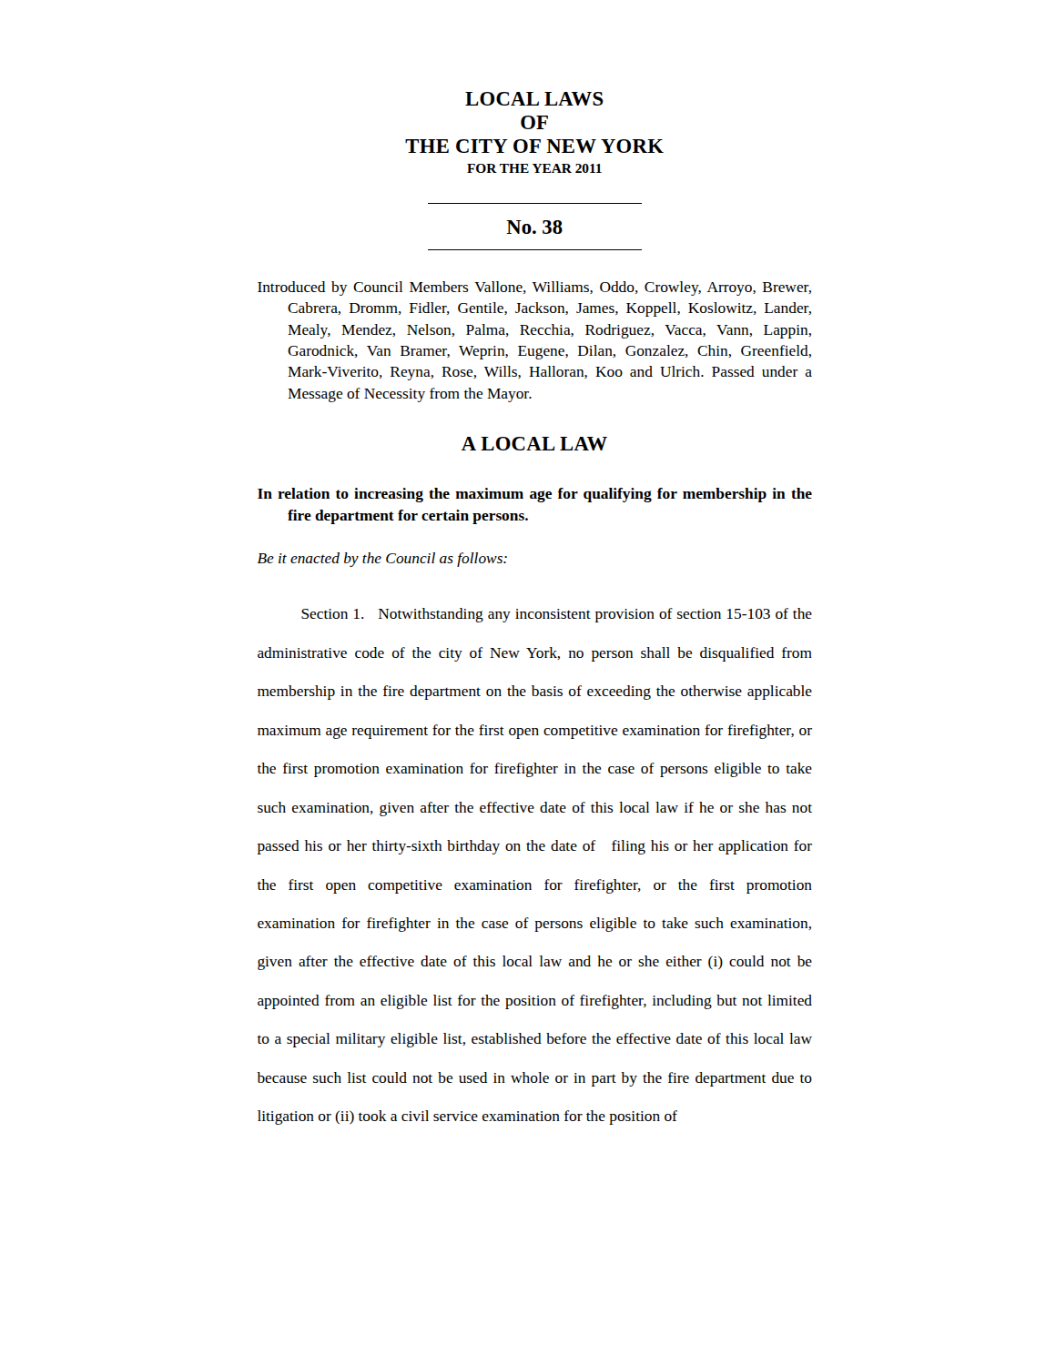LOCAL LAWS
OF
THE CITY OF NEW YORK
FOR THE YEAR 2011
No. 38
Introduced by Council Members Vallone, Williams, Oddo, Crowley, Arroyo, Brewer, Cabrera, Dromm, Fidler, Gentile, Jackson, James, Koppell, Koslowitz, Lander, Mealy, Mendez, Nelson, Palma, Recchia, Rodriguez, Vacca, Vann, Lappin, Garodnick, Van Bramer, Weprin, Eugene, Dilan, Gonzalez, Chin, Greenfield, Mark-Viverito, Reyna, Rose, Wills, Halloran, Koo and Ulrich. Passed under a Message of Necessity from the Mayor.
A LOCAL LAW
In relation to increasing the maximum age for qualifying for membership in the fire department for certain persons.
Be it enacted by the Council as follows:
Section 1. Notwithstanding any inconsistent provision of section 15-103 of the administrative code of the city of New York, no person shall be disqualified from membership in the fire department on the basis of exceeding the otherwise applicable maximum age requirement for the first open competitive examination for firefighter, or the first promotion examination for firefighter in the case of persons eligible to take such examination, given after the effective date of this local law if he or she has not passed his or her thirty-sixth birthday on the date of filing his or her application for the first open competitive examination for firefighter, or the first promotion examination for firefighter in the case of persons eligible to take such examination, given after the effective date of this local law and he or she either (i) could not be appointed from an eligible list for the position of firefighter, including but not limited to a special military eligible list, established before the effective date of this local law because such list could not be used in whole or in part by the fire department due to litigation or (ii) took a civil service examination for the position of